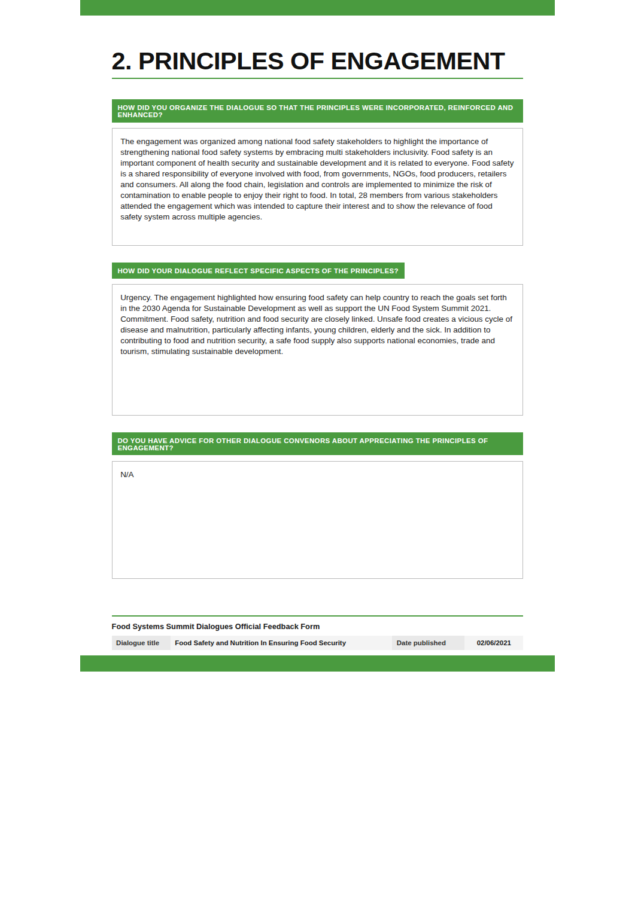2. Principles of Engagement
How did you organize the Dialogue so that the Principles were incorporated, reinforced and enhanced?
The engagement was organized among national food safety stakeholders to highlight the importance of strengthening national food safety systems by embracing multi stakeholders inclusivity. Food safety is an important component of health security and sustainable development and it is related to everyone. Food safety is a shared responsibility of everyone involved with food, from governments, NGOs, food producers, retailers and consumers. All along the food chain, legislation and controls are implemented to minimize the risk of contamination to enable people to enjoy their right to food. In total, 28 members from various stakeholders attended the engagement which was intended to capture their interest and to show the relevance of food safety system across multiple agencies.
How did your Dialogue reflect specific aspects of the Principles?
Urgency. The engagement highlighted how ensuring food safety can help country to reach the goals set forth in the 2030 Agenda for Sustainable Development as well as support the UN Food System Summit 2021. Commitment. Food safety, nutrition and food security are closely linked. Unsafe food creates a vicious cycle of disease and malnutrition, particularly affecting infants, young children, elderly and the sick. In addition to contributing to food and nutrition security, a safe food supply also supports national economies, trade and tourism, stimulating sustainable development.
Do you have advice for other Dialogue Convenors about appreciating the Principles of Engagement?
N/A
Food Systems Summit Dialogues Official Feedback Form
| Dialogue title | Food Safety and Nutrition In Ensuring Food Security | Date published | 02/06/2021 |